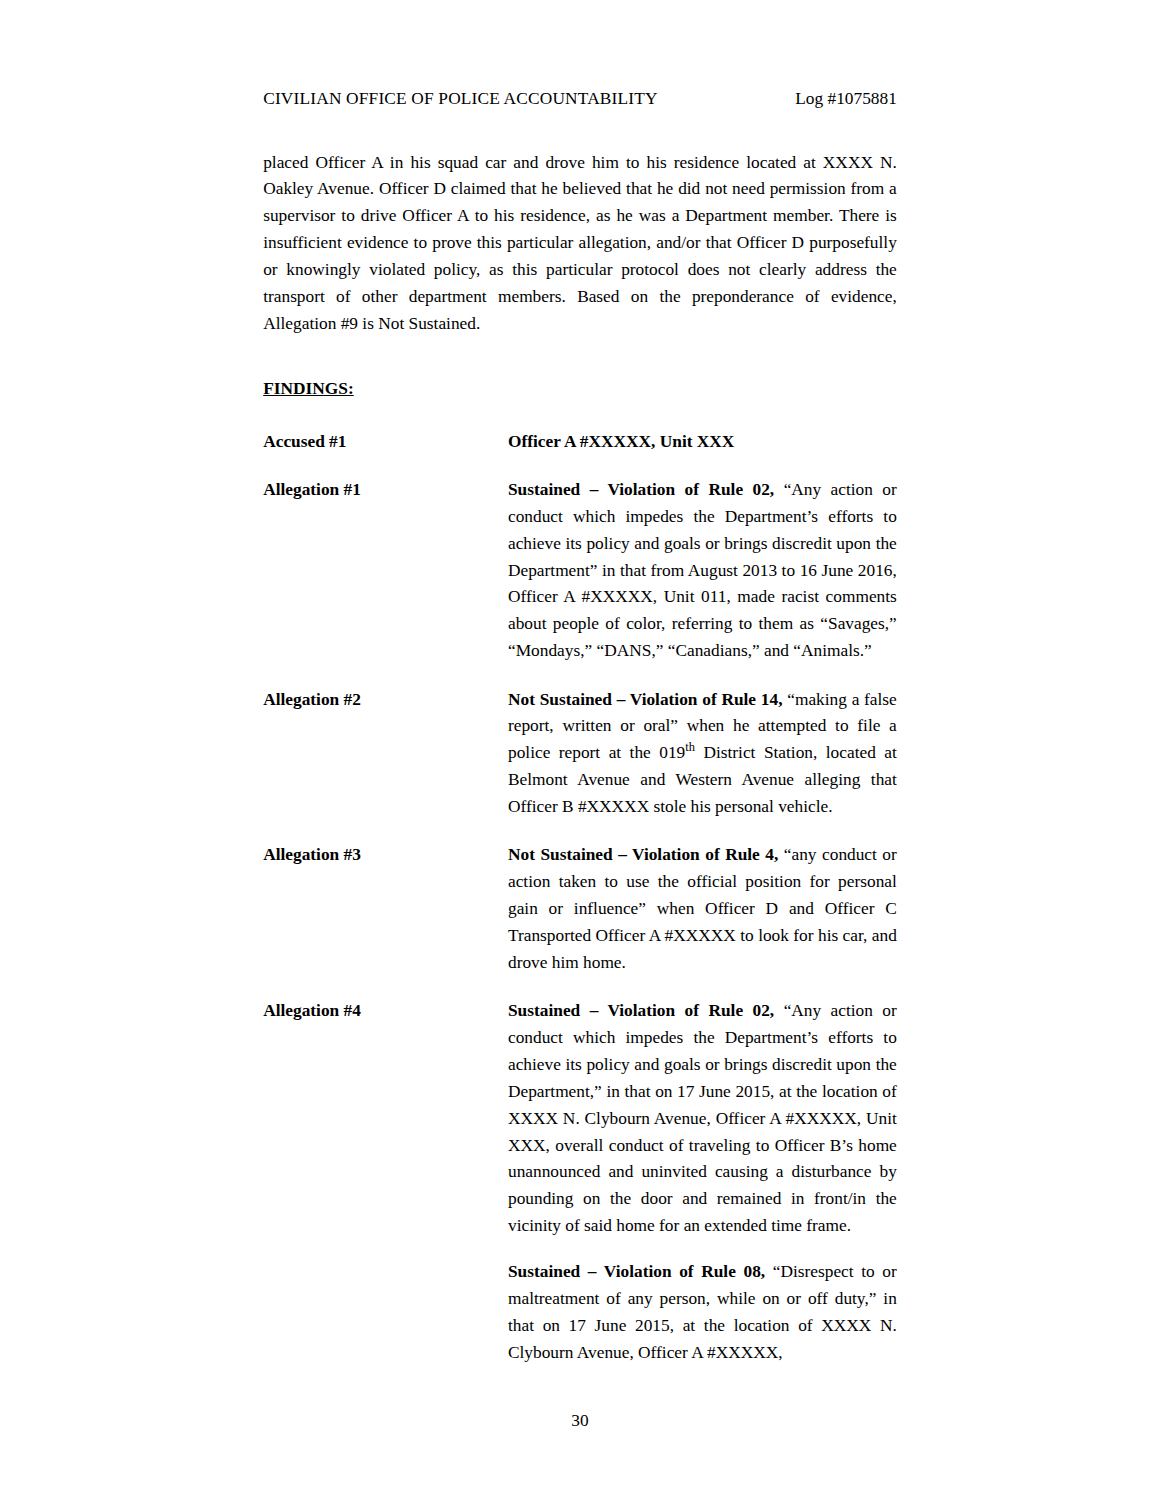CIVILIAN OFFICE OF POLICE ACCOUNTABILITY
Log #1075881
placed Officer A in his squad car and drove him to his residence located at XXXX N. Oakley Avenue. Officer D claimed that he believed that he did not need permission from a supervisor to drive Officer A to his residence, as he was a Department member. There is insufficient evidence to prove this particular allegation, and/or that Officer D purposefully or knowingly violated policy, as this particular protocol does not clearly address the transport of other department members. Based on the preponderance of evidence, Allegation #9 is Not Sustained.
FINDINGS:
Accused #1
Officer A #XXXXX, Unit XXX
Allegation #1
Sustained – Violation of Rule 02, “Any action or conduct which impedes the Department’s efforts to achieve its policy and goals or brings discredit upon the Department” in that from August 2013 to 16 June 2016, Officer A #XXXXX, Unit 011, made racist comments about people of color, referring to them as “Savages,” “Mondays,” “DANS,” “Canadians,” and “Animals.”
Allegation #2
Not Sustained – Violation of Rule 14, “making a false report, written or oral” when he attempted to file a police report at the 019th District Station, located at Belmont Avenue and Western Avenue alleging that Officer B #XXXXX stole his personal vehicle.
Allegation #3
Not Sustained – Violation of Rule 4, “any conduct or action taken to use the official position for personal gain or influence” when Officer D and Officer C Transported Officer A #XXXXX to look for his car, and drove him home.
Allegation #4
Sustained – Violation of Rule 02, “Any action or conduct which impedes the Department’s efforts to achieve its policy and goals or brings discredit upon the Department,” in that on 17 June 2015, at the location of XXXX N. Clybourn Avenue, Officer A #XXXXX, Unit XXX, overall conduct of traveling to Officer B’s home unannounced and uninvited causing a disturbance by pounding on the door and remained in front/in the vicinity of said home for an extended time frame.
Sustained – Violation of Rule 08, “Disrespect to or maltreatment of any person, while on or off duty,” in that on 17 June 2015, at the location of XXXX N. Clybourn Avenue, Officer A #XXXXX,
30